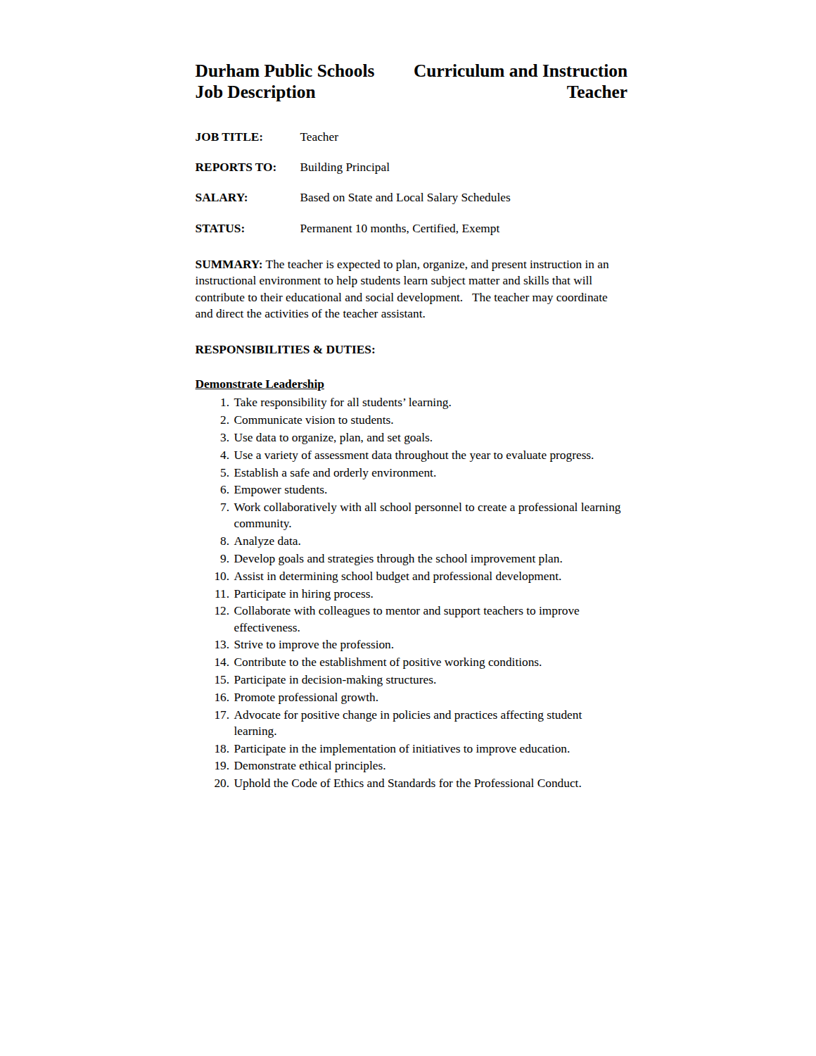Durham Public Schools Curriculum and Instruction
Job Description Teacher
Job Title:
Teacher
Reports To:
Building Principal
Salary:
Based on State and Local Salary Schedules
Status:
Permanent 10 months, Certified, Exempt
Summary: The teacher is expected to plan, organize, and present instruction in an instructional environment to help students learn subject matter and skills that will contribute to their educational and social development. The teacher may coordinate and direct the activities of the teacher assistant.
Responsibilities & Duties:
Demonstrate Leadership
Take responsibility for all students’ learning.
Communicate vision to students.
Use data to organize, plan, and set goals.
Use a variety of assessment data throughout the year to evaluate progress.
Establish a safe and orderly environment.
Empower students.
Work collaboratively with all school personnel to create a professional learning community.
Analyze data.
Develop goals and strategies through the school improvement plan.
Assist in determining school budget and professional development.
Participate in hiring process.
Collaborate with colleagues to mentor and support teachers to improve effectiveness.
Strive to improve the profession.
Contribute to the establishment of positive working conditions.
Participate in decision-making structures.
Promote professional growth.
Advocate for positive change in policies and practices affecting student learning.
Participate in the implementation of initiatives to improve education.
Demonstrate ethical principles.
Uphold the Code of Ethics and Standards for the Professional Conduct.